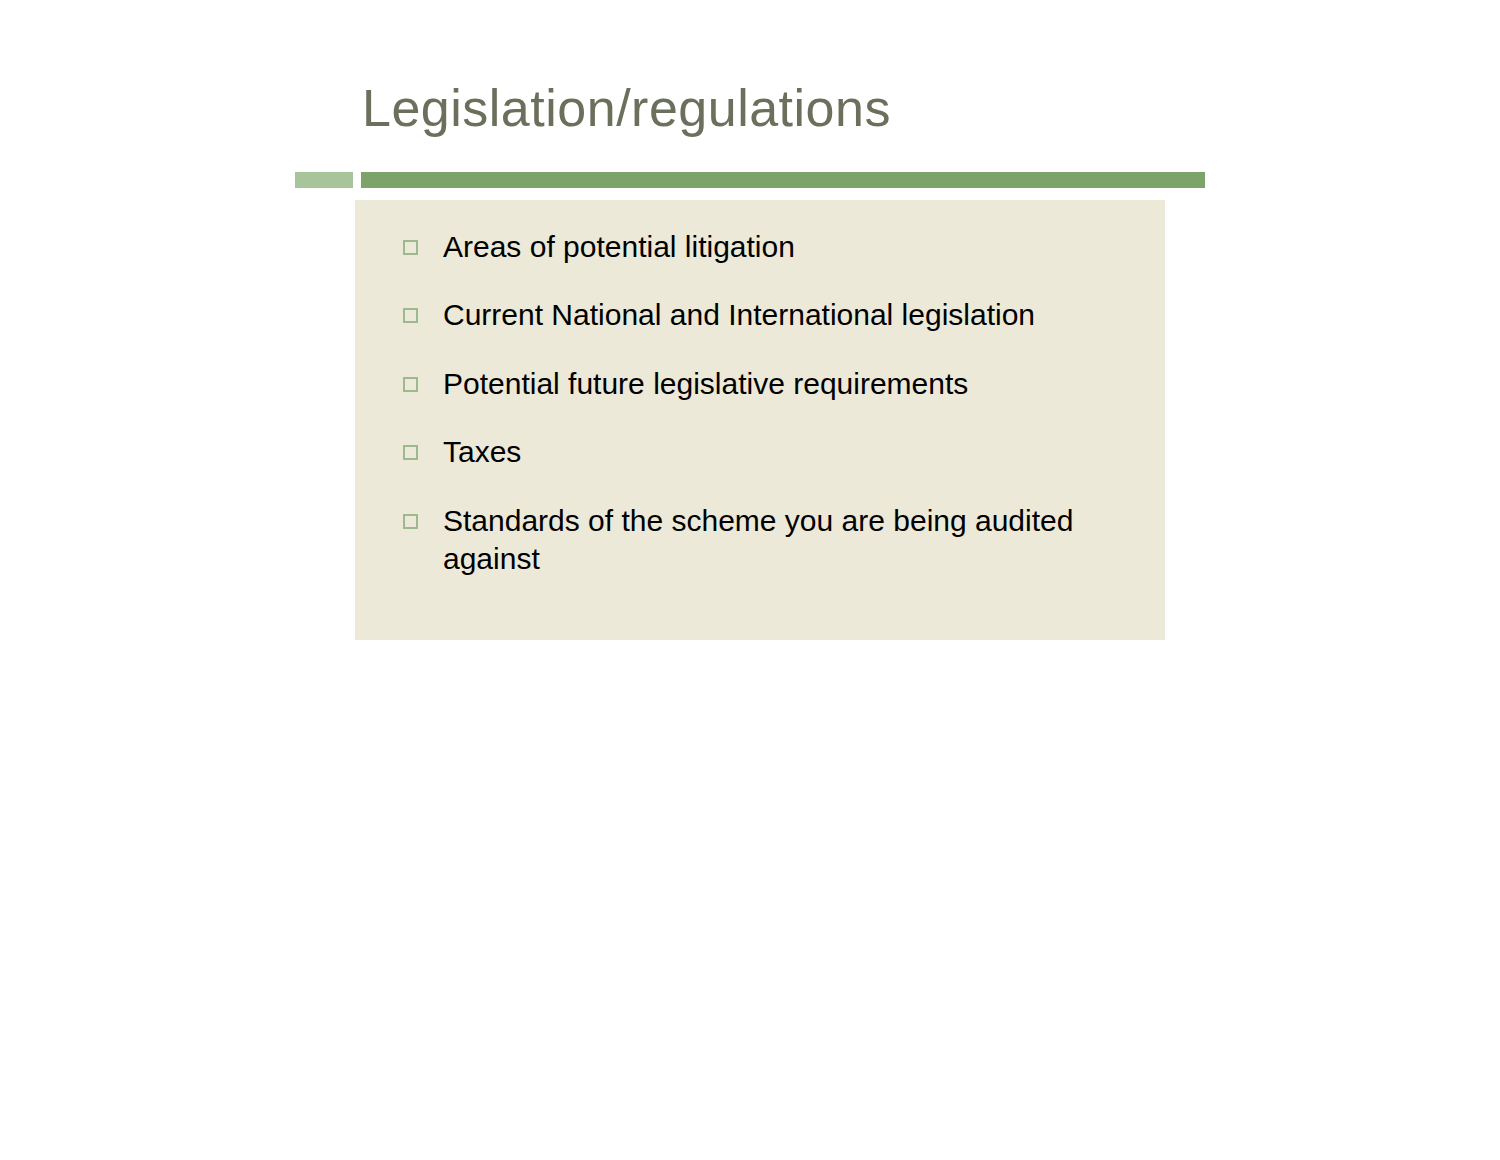Legislation/regulations
Areas of potential litigation
Current National and International legislation
Potential future legislative requirements
Taxes
Standards of the scheme you are being audited against